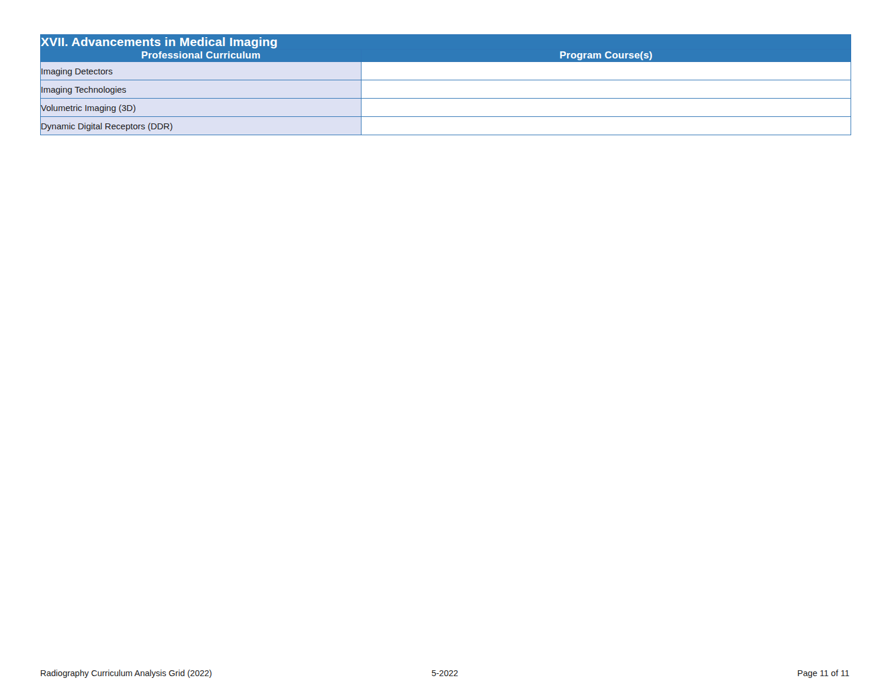| XVII. Advancements in Medical Imaging |
| --- |
| Professional Curriculum | Program Course(s) |
| Imaging Detectors | |
| Imaging Technologies | |
| Volumetric Imaging (3D) | |
| Dynamic Digital Receptors (DDR) | |
Radiography Curriculum Analysis Grid (2022) 5-2022 Page 11 of 11